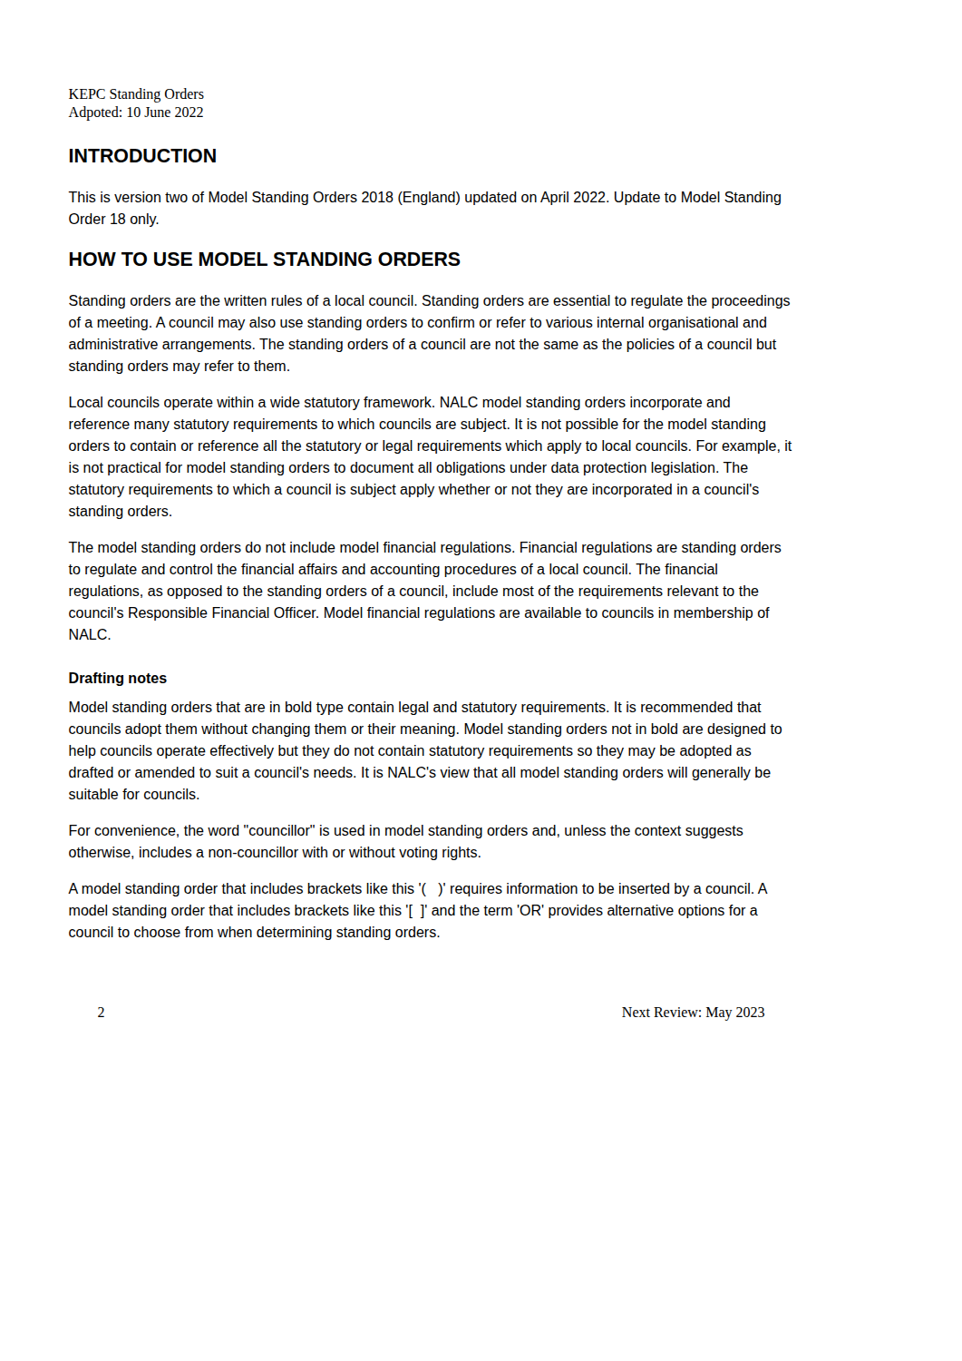KEPC Standing Orders
Adpoted: 10 June 2022
INTRODUCTION
This is version two of Model Standing Orders 2018 (England) updated on April 2022. Update to Model Standing Order 18 only.
HOW TO USE MODEL STANDING ORDERS
Standing orders are the written rules of a local council. Standing orders are essential to regulate the proceedings of a meeting. A council may also use standing orders to confirm or refer to various internal organisational and administrative arrangements. The standing orders of a council are not the same as the policies of a council but standing orders may refer to them.
Local councils operate within a wide statutory framework. NALC model standing orders incorporate and reference many statutory requirements to which councils are subject. It is not possible for the model standing orders to contain or reference all the statutory or legal requirements which apply to local councils. For example, it is not practical for model standing orders to document all obligations under data protection legislation. The statutory requirements to which a council is subject apply whether or not they are incorporated in a council's standing orders.
The model standing orders do not include model financial regulations. Financial regulations are standing orders to regulate and control the financial affairs and accounting procedures of a local council. The financial regulations, as opposed to the standing orders of a council, include most of the requirements relevant to the council's Responsible Financial Officer. Model financial regulations are available to councils in membership of NALC.
Drafting notes
Model standing orders that are in bold type contain legal and statutory requirements. It is recommended that councils adopt them without changing them or their meaning. Model standing orders not in bold are designed to help councils operate effectively but they do not contain statutory requirements so they may be adopted as drafted or amended to suit a council's needs. It is NALC's view that all model standing orders will generally be suitable for councils.
For convenience, the word "councillor" is used in model standing orders and, unless the context suggests otherwise, includes a non-councillor with or without voting rights.
A model standing order that includes brackets like this '( )' requires information to be inserted by a council. A model standing order that includes brackets like this '[ ]' and the term 'OR' provides alternative options for a council to choose from when determining standing orders.
2 Next Review: May 2023